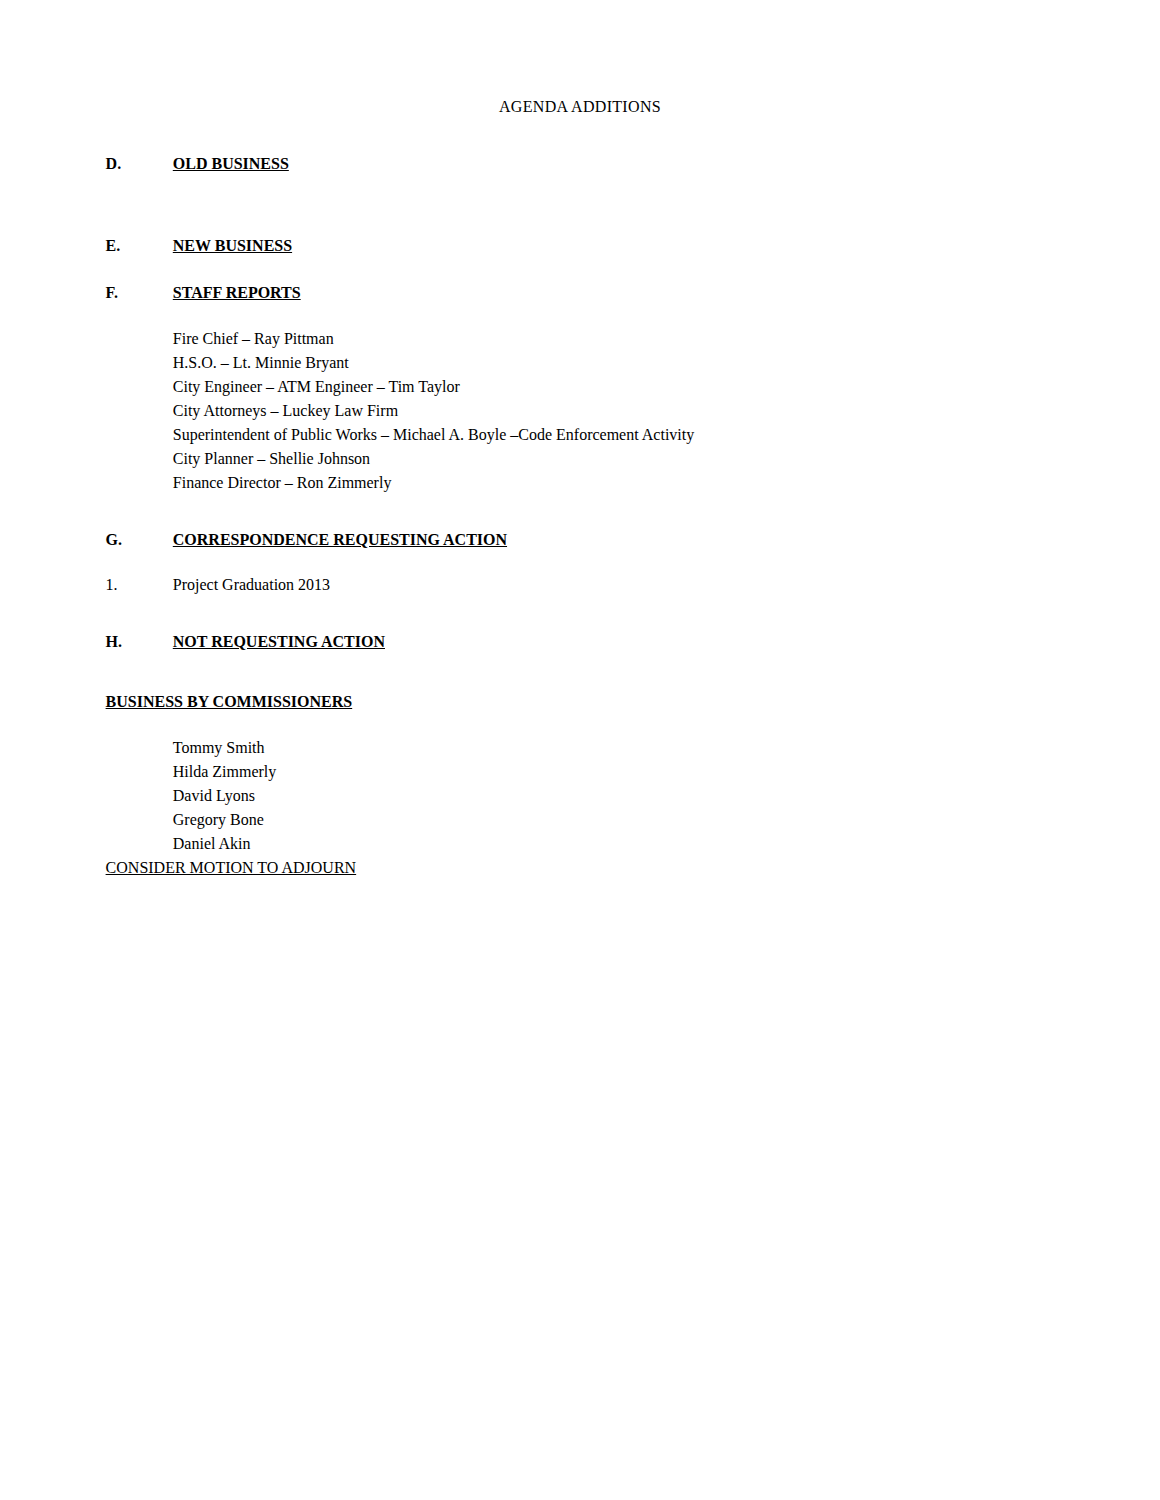AGENDA ADDITIONS
D. OLD BUSINESS
E. NEW BUSINESS
F. STAFF REPORTS
Fire Chief – Ray Pittman
H.S.O. – Lt. Minnie Bryant
City Engineer – ATM Engineer – Tim Taylor
City Attorneys – Luckey Law Firm
Superintendent of Public Works – Michael A. Boyle –Code Enforcement Activity
City Planner – Shellie Johnson
Finance Director – Ron Zimmerly
G. CORRESPONDENCE REQUESTING ACTION
1. Project Graduation 2013
H. NOT REQUESTING ACTION
BUSINESS BY COMMISSIONERS
Tommy Smith
Hilda Zimmerly
David Lyons
Gregory Bone
Daniel Akin
CONSIDER MOTION TO ADJOURN